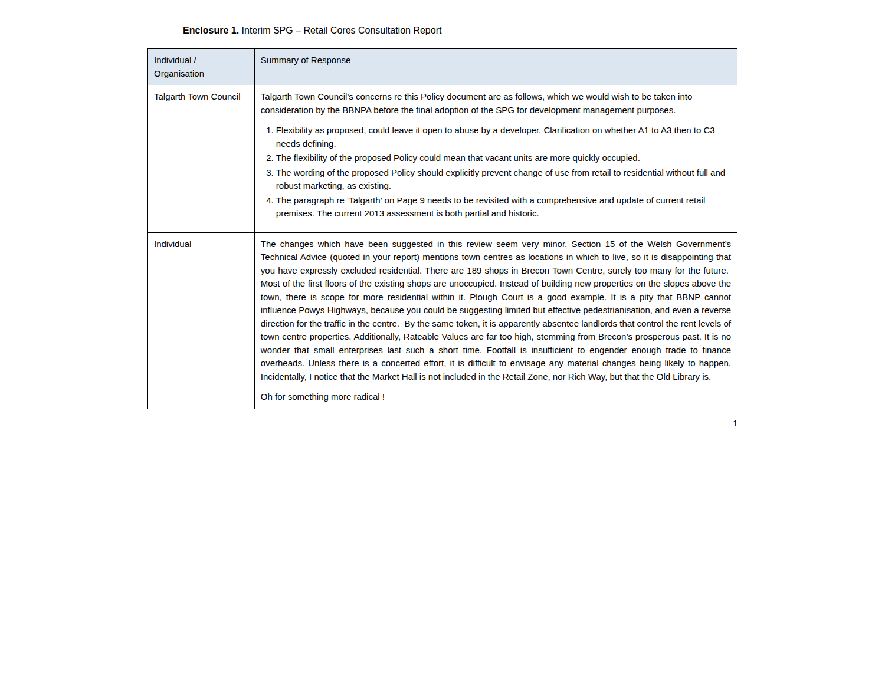Enclosure 1. Interim SPG – Retail Cores Consultation Report
| Individual / Organisation | Summary of Response |
| --- | --- |
| Talgarth Town Council | Talgarth Town Council’s concerns re this Policy document are as follows, which we would wish to be taken into consideration by the BBNPA before the final adoption of the SPG for development management purposes. Flexibility as proposed, could leave it open to abuse by a developer. Clarification on whether A1 to A3 then to C3 needs defining. The flexibility of the proposed Policy could mean that vacant units are more quickly occupied. The wording of the proposed Policy should explicitly prevent change of use from retail to residential without full and robust marketing, as existing. The paragraph re ‘Talgarth’ on Page 9 needs to be revisited with a comprehensive and update of current retail premises. The current 2013 assessment is both partial and historic. |
| Individual | The changes which have been suggested in this review seem very minor. Section 15 of the Welsh Government’s Technical Advice (quoted in your report) mentions town centres as locations in which to live, so it is disappointing that you have expressly excluded residential. There are 189 shops in Brecon Town Centre, surely too many for the future. Most of the first floors of the existing shops are unoccupied. Instead of building new properties on the slopes above the town, there is scope for more residential within it. Plough Court is a good example. It is a pity that BBNP cannot influence Powys Highways, because you could be suggesting limited but effective pedestrianisation, and even a reverse direction for the traffic in the centre. By the same token, it is apparently absentee landlords that control the rent levels of town centre properties. Additionally, Rateable Values are far too high, stemming from Brecon’s prosperous past. It is no wonder that small enterprises last such a short time. Footfall is insufficient to engender enough trade to finance overheads. Unless there is a concerted effort, it is difficult to envisage any material changes being likely to happen. Incidentally, I notice that the Market Hall is not included in the Retail Zone, nor Rich Way, but that the Old Library is. Oh for something more radical ! |
1